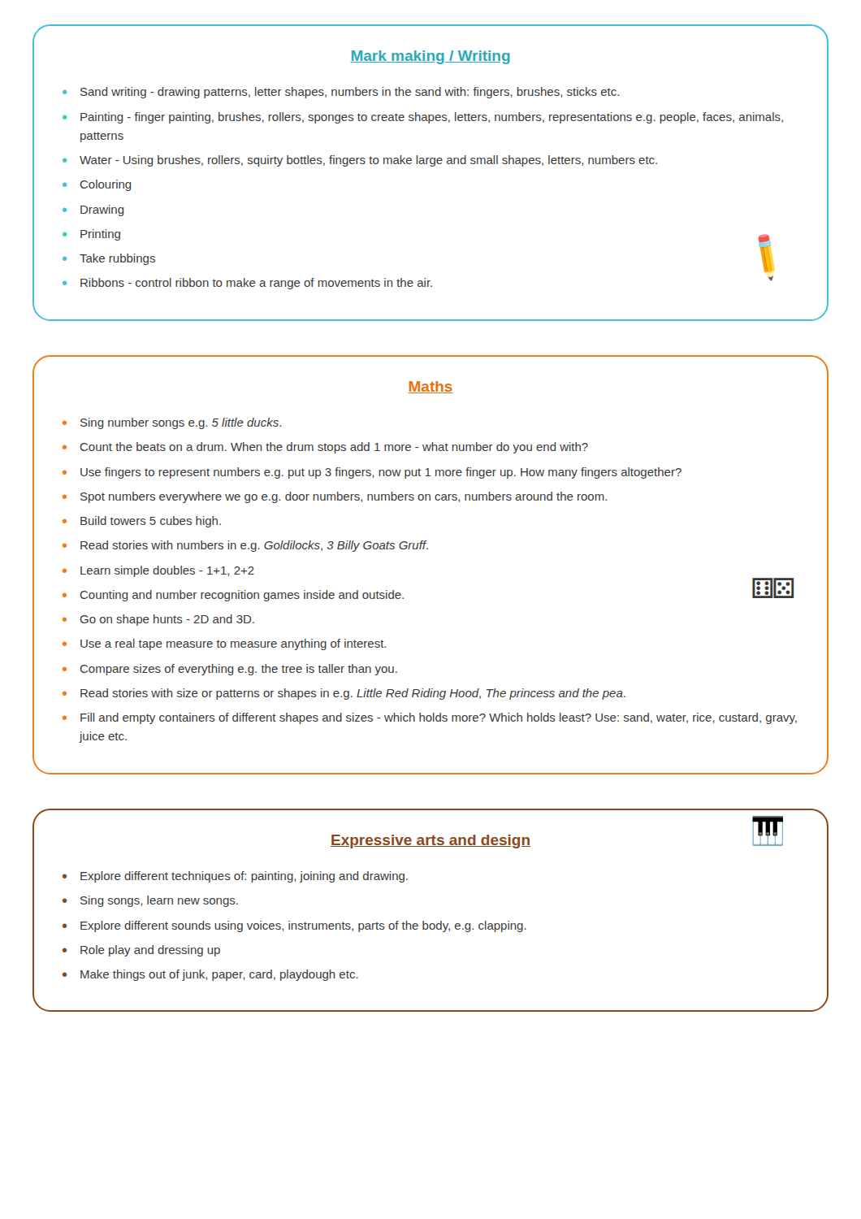Mark making / Writing
✏️
Sand writing - drawing patterns, letter shapes, numbers in the sand with: fingers, brushes, sticks etc.
Painting - finger painting, brushes, rollers, sponges to create shapes, letters, numbers, representations e.g. people, faces, animals, patterns
Water - Using brushes, rollers, squirty bottles, fingers to make large and small shapes, letters, numbers etc.
Colouring
Drawing
Printing
Take rubbings
Ribbons - control ribbon to make a range of movements in the air.
Maths
⚅⚄
Sing number songs e.g. 5 little ducks.
Count the beats on a drum. When the drum stops add 1 more - what number do you end with?
Use fingers to represent numbers e.g. put up 3 fingers, now put 1 more finger up. How many fingers altogether?
Spot numbers everywhere we go e.g. door numbers, numbers on cars, numbers around the room.
Build towers 5 cubes high.
Read stories with numbers in e.g. Goldilocks, 3 Billy Goats Gruff.
Learn simple doubles - 1+1, 2+2
Counting and number recognition games inside and outside.
Go on shape hunts - 2D and 3D.
Use a real tape measure to measure anything of interest.
Compare sizes of everything e.g. the tree is taller than you.
Read stories with size or patterns or shapes in e.g. Little Red Riding Hood, The princess and the pea.
Fill and empty containers of different shapes and sizes - which holds more? Which holds least? Use: sand, water, rice, custard, gravy, juice etc.
Expressive arts and design
🎹
Explore different techniques of: painting, joining and drawing.
Sing songs, learn new songs.
Explore different sounds using voices, instruments, parts of the body, e.g. clapping.
Role play and dressing up
Make things out of junk, paper, card, playdough etc.